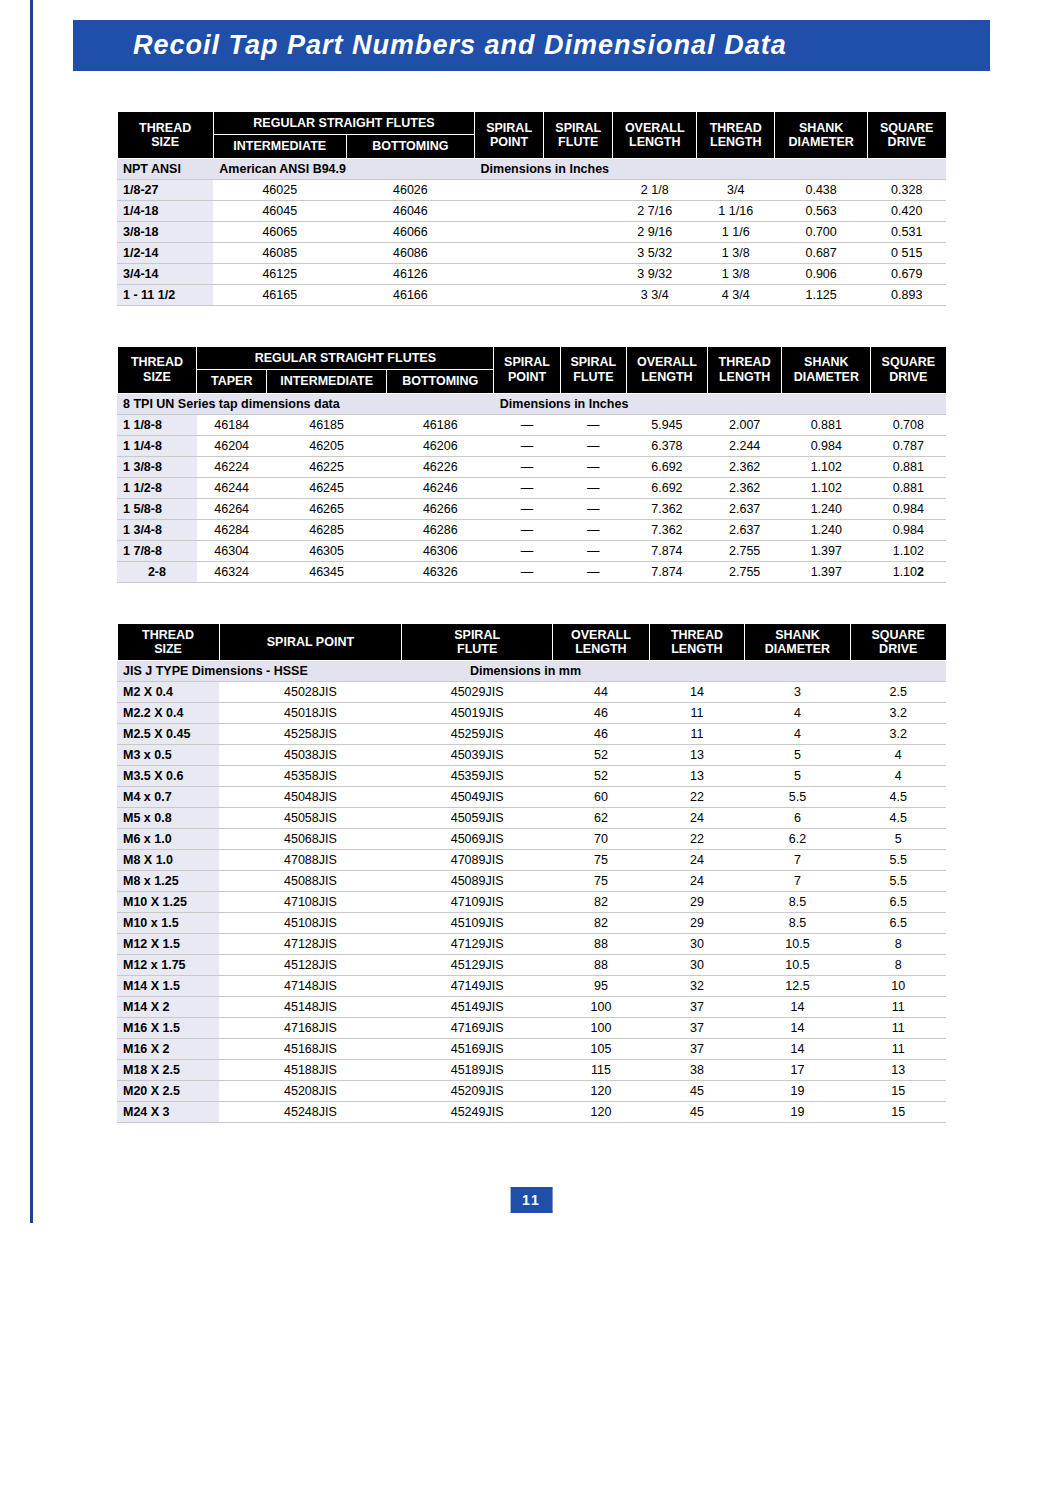Recoil Tap Part Numbers and Dimensional Data
| THREAD SIZE | REGULAR STRAIGHT FLUTES | SPIRAL POINT | SPIRAL FLUTE | OVERALL LENGTH | THREAD LENGTH | SHANK DIAMETER | SQUARE DRIVE |
| --- | --- | --- | --- | --- | --- | --- | --- |
| INTERMEDIATE | BOTTOMING |
| NPT ANSI | American ANSI B94.9 | Dimensions in Inches | | | |
| 1/8-27 | 46025 | 46026 | | | 2 1/8 | 3/4 | 0.438 | 0.328 |
| 1/4-18 | 46045 | 46046 | | | 2 7/16 | 1 1/16 | 0.563 | 0.420 |
| 3/8-18 | 46065 | 46066 | | | 2 9/16 | 1 1/6 | 0.700 | 0.531 |
| 1/2-14 | 46085 | 46086 | | | 3 5/32 | 1 3/8 | 0.687 | 0 515 |
| 3/4-14 | 46125 | 46126 | | | 3 9/32 | 1 3/8 | 0.906 | 0.679 |
| 1 - 11 1/2 | 46165 | 46166 | | | 3 3/4 | 4 3/4 | 1.125 | 0.893 |
| THREAD SIZE | REGULAR STRAIGHT FLUTES | SPIRAL POINT | SPIRAL FLUTE | OVERALL LENGTH | THREAD LENGTH | SHANK DIAMETER | SQUARE DRIVE |
| --- | --- | --- | --- | --- | --- | --- | --- |
| TAPER | INTERMEDIATE | BOTTOMING |
| 8 TPI UN Series tap dimensions data | Dimensions in Inches | | | |
| 1 1/8-8 | 46184 | 46185 | 46186 | — | — | 5.945 | 2.007 | 0.881 | 0.708 |
| 1 1/4-8 | 46204 | 46205 | 46206 | — | — | 6.378 | 2.244 | 0.984 | 0.787 |
| 1 3/8-8 | 46224 | 46225 | 46226 | — | — | 6.692 | 2.362 | 1.102 | 0.881 |
| 1 1/2-8 | 46244 | 46245 | 46246 | — | — | 6.692 | 2.362 | 1.102 | 0.881 |
| 1 5/8-8 | 46264 | 46265 | 46266 | — | — | 7.362 | 2.637 | 1.240 | 0.984 |
| 1 3/4-8 | 46284 | 46285 | 46286 | — | — | 7.362 | 2.637 | 1.240 | 0.984 |
| 1 7/8-8 | 46304 | 46305 | 46306 | — | — | 7.874 | 2.755 | 1.397 | 1.102 |
| 2-8 | 46324 | 46345 | 46326 | — | — | 7.874 | 2.755 | 1.397 | 1.10 2 |
| THREAD SIZE | SPIRAL POINT | SPIRAL FLUTE | OVERALL LENGTH | THREAD LENGTH | SHANK DIAMETER | SQUARE DRIVE |
| --- | --- | --- | --- | --- | --- | --- |
| JIS J TYPE Dimensions - HSSE | Dimensions in mm | | | |
| M2 X 0.4 | 45028JIS | 45029JIS | 44 | 14 | 3 | 2.5 |
| M2.2 X 0.4 | 45018JIS | 45019JIS | 46 | 11 | 4 | 3.2 |
| M2.5 X 0.45 | 45258JIS | 45259JIS | 46 | 11 | 4 | 3.2 |
| M3 x 0.5 | 45038JIS | 45039JIS | 52 | 13 | 5 | 4 |
| M3.5 X 0.6 | 45358JIS | 45359JIS | 52 | 13 | 5 | 4 |
| M4 x 0.7 | 45048JIS | 45049JIS | 60 | 22 | 5.5 | 4.5 |
| M5 x 0.8 | 45058JIS | 45059JIS | 62 | 24 | 6 | 4.5 |
| M6 x 1.0 | 45068JIS | 45069JIS | 70 | 22 | 6.2 | 5 |
| M8 X 1.0 | 47088JIS | 47089JIS | 75 | 24 | 7 | 5.5 |
| M8 x 1.25 | 45088JIS | 45089JIS | 75 | 24 | 7 | 5.5 |
| M10 X 1.25 | 47108JIS | 47109JIS | 82 | 29 | 8.5 | 6.5 |
| M10 x 1.5 | 45108JIS | 45109JIS | 82 | 29 | 8.5 | 6.5 |
| M12 X 1.5 | 47128JIS | 47129JIS | 88 | 30 | 10.5 | 8 |
| M12 x 1.75 | 45128JIS | 45129JIS | 88 | 30 | 10.5 | 8 |
| M14 X 1.5 | 47148JIS | 47149JIS | 95 | 32 | 12.5 | 10 |
| M14 X 2 | 45148JIS | 45149JIS | 100 | 37 | 14 | 11 |
| M16 X 1.5 | 47168JIS | 47169JIS | 100 | 37 | 14 | 11 |
| M16 X 2 | 45168JIS | 45169JIS | 105 | 37 | 14 | 11 |
| M18 X 2.5 | 45188JIS | 45189JIS | 115 | 38 | 17 | 13 |
| M20 X 2.5 | 45208JIS | 45209JIS | 120 | 45 | 19 | 15 |
| M24 X 3 | 45248JIS | 45249JIS | 120 | 45 | 19 | 15 |
11